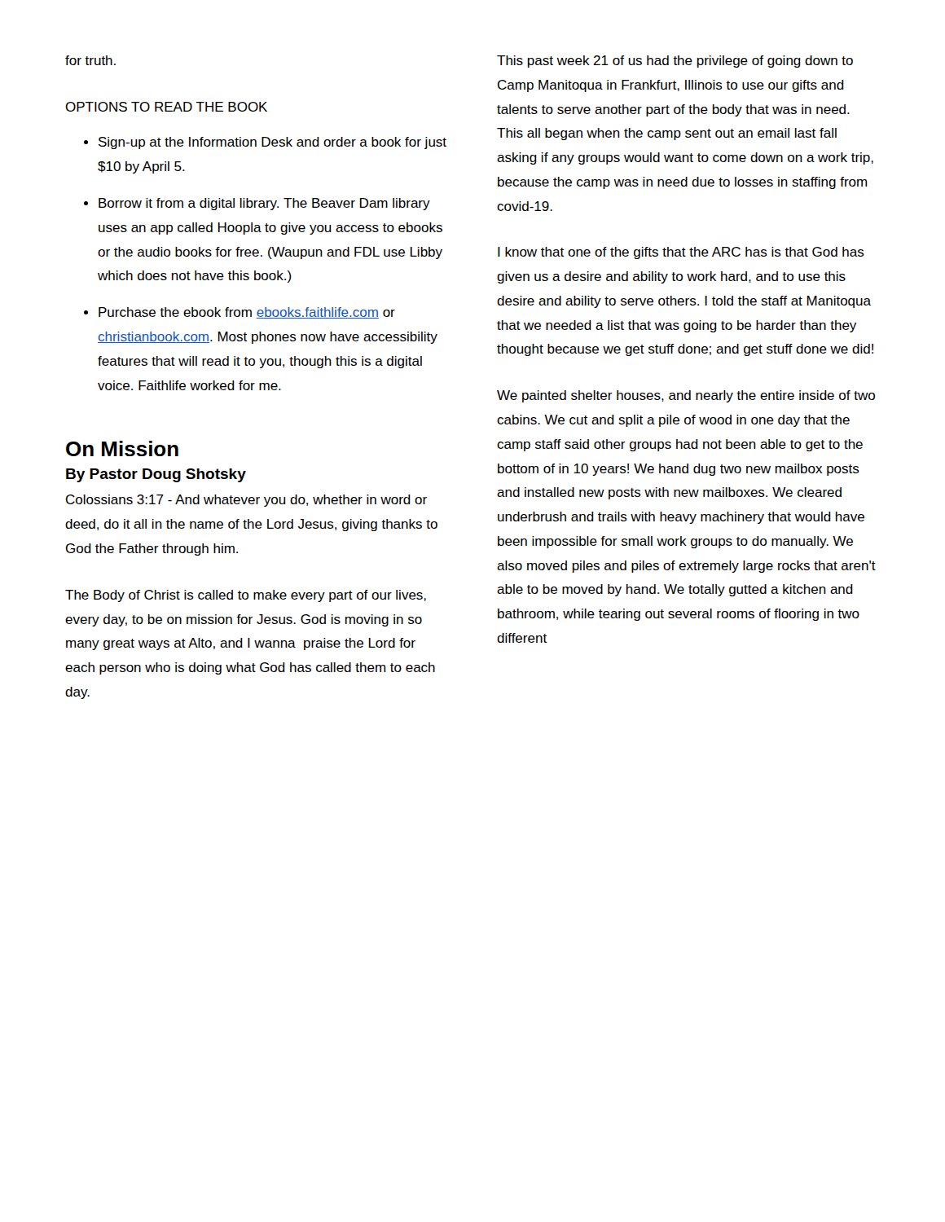for truth.
OPTIONS TO READ THE BOOK
Sign-up at the Information Desk and order a book for just $10 by April 5.
Borrow it from a digital library. The Beaver Dam library uses an app called Hoopla to give you access to ebooks or the audio books for free. (Waupun and FDL use Libby which does not have this book.)
Purchase the ebook from ebooks.faithlife.com or christianbook.com. Most phones now have accessibility features that will read it to you, though this is a digital voice. Faithlife worked for me.
On Mission
By Pastor Doug Shotsky
Colossians 3:17 - And whatever you do, whether in word or deed, do it all in the name of the Lord Jesus, giving thanks to God the Father through him.
The Body of Christ is called to make every part of our lives, every day, to be on mission for Jesus. God is moving in so many great ways at Alto, and I wanna praise the Lord for each person who is doing what God has called them to each day.
This past week 21 of us had the privilege of going down to Camp Manitoqua in Frankfurt, Illinois to use our gifts and talents to serve another part of the body that was in need. This all began when the camp sent out an email last fall asking if any groups would want to come down on a work trip, because the camp was in need due to losses in staffing from covid-19.
I know that one of the gifts that the ARC has is that God has given us a desire and ability to work hard, and to use this desire and ability to serve others. I told the staff at Manitoqua that we needed a list that was going to be harder than they thought because we get stuff done; and get stuff done we did!
We painted shelter houses, and nearly the entire inside of two cabins. We cut and split a pile of wood in one day that the camp staff said other groups had not been able to get to the bottom of in 10 years! We hand dug two new mailbox posts and installed new posts with new mailboxes. We cleared underbrush and trails with heavy machinery that would have been impossible for small work groups to do manually. We also moved piles and piles of extremely large rocks that aren't able to be moved by hand. We totally gutted a kitchen and bathroom, while tearing out several rooms of flooring in two different